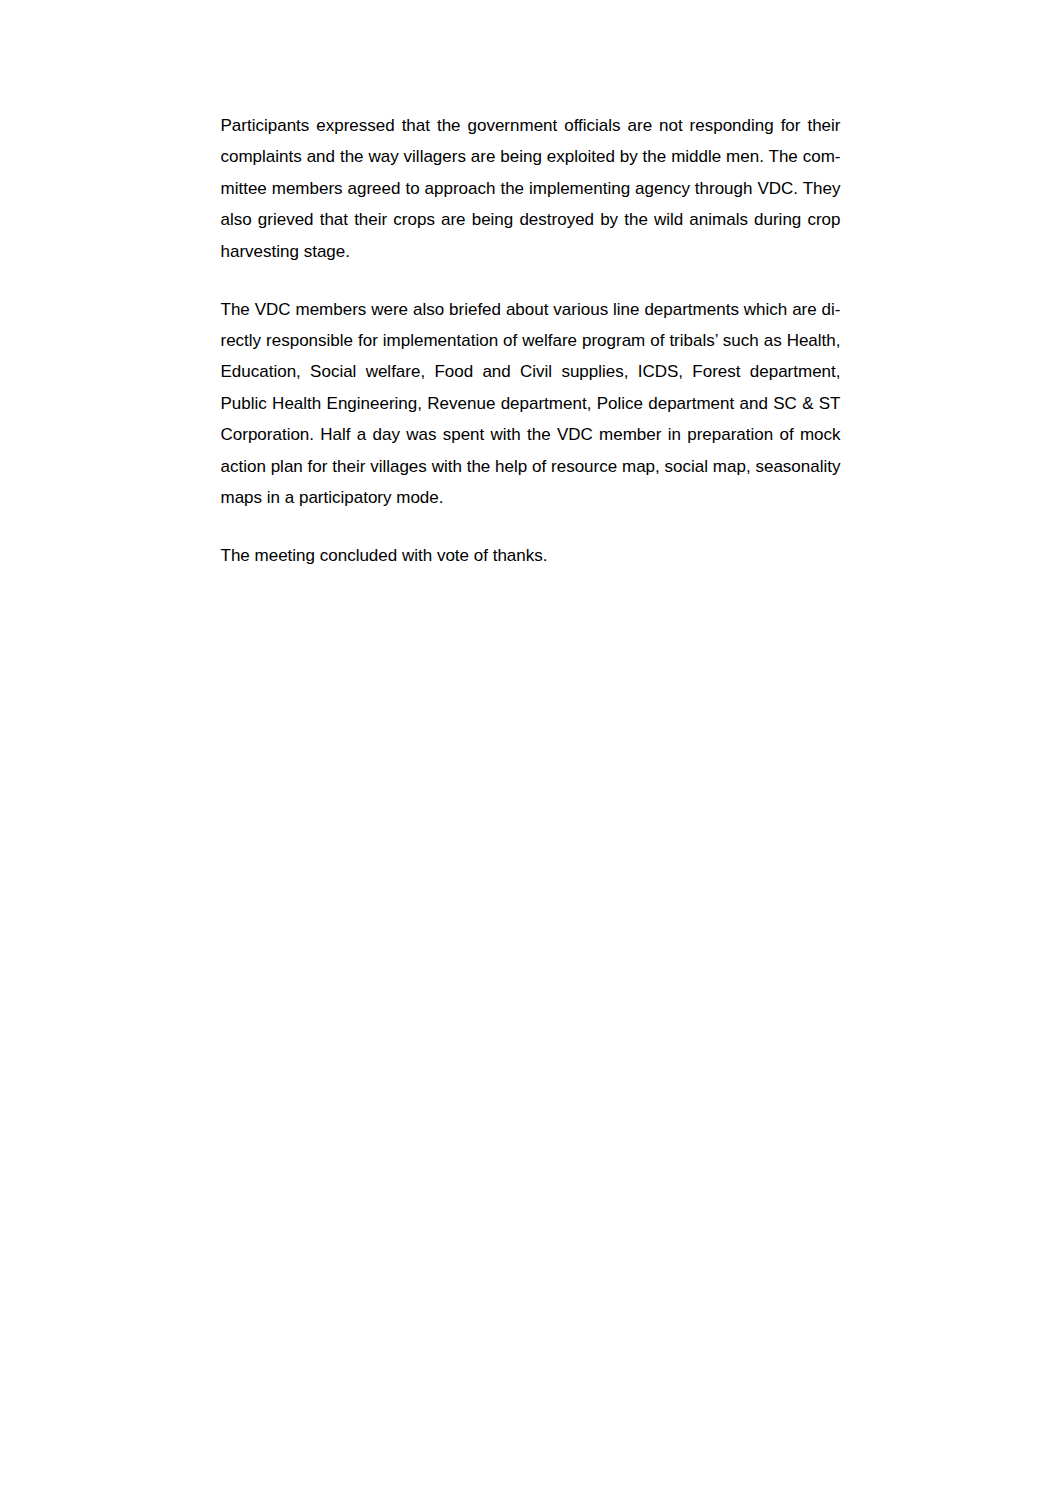Participants expressed that the government officials are not responding for their complaints and the way villagers are being exploited by the middle men. The committee members agreed to approach the implementing agency through VDC. They also grieved that their crops are being destroyed by the wild animals during crop harvesting stage.
The VDC members were also briefed about various line departments which are directly responsible for implementation of welfare program of tribals’ such as Health, Education, Social welfare, Food and Civil supplies, ICDS, Forest department, Public Health Engineering, Revenue department, Police department and SC & ST Corporation. Half a day was spent with the VDC member in preparation of mock action plan for their villages with the help of resource map, social map, seasonality maps in a participatory mode.
The meeting concluded with vote of thanks.